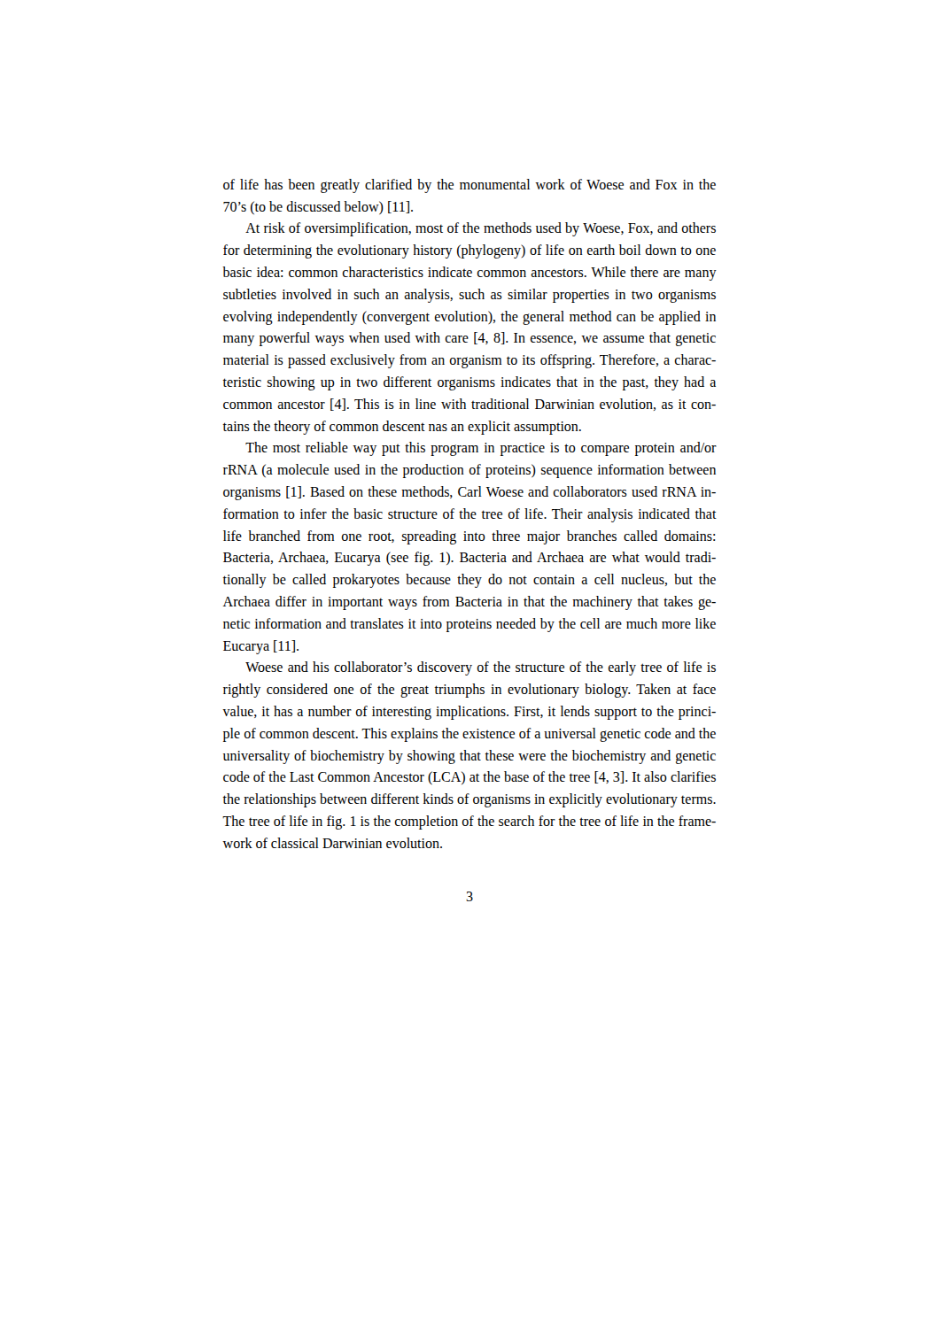of life has been greatly clarified by the monumental work of Woese and Fox in the 70’s (to be discussed below) [11].
At risk of oversimplification, most of the methods used by Woese, Fox, and others for determining the evolutionary history (phylogeny) of life on earth boil down to one basic idea: common characteristics indicate common ancestors. While there are many subtleties involved in such an analysis, such as similar properties in two organisms evolving independently (convergent evolution), the general method can be applied in many powerful ways when used with care [4, 8]. In essence, we assume that genetic material is passed exclusively from an organism to its offspring. Therefore, a characteristic showing up in two different organisms indicates that in the past, they had a common ancestor [4]. This is in line with traditional Darwinian evolution, as it contains the theory of common descent nas an explicit assumption.
The most reliable way put this program in practice is to compare protein and/or rRNA (a molecule used in the production of proteins) sequence information between organisms [1]. Based on these methods, Carl Woese and collaborators used rRNA information to infer the basic structure of the tree of life. Their analysis indicated that life branched from one root, spreading into three major branches called domains: Bacteria, Archaea, Eucarya (see fig. 1). Bacteria and Archaea are what would traditionally be called prokaryotes because they do not contain a cell nucleus, but the Archaea differ in important ways from Bacteria in that the machinery that takes genetic information and translates it into proteins needed by the cell are much more like Eucarya [11].
Woese and his collaborator’s discovery of the structure of the early tree of life is rightly considered one of the great triumphs in evolutionary biology. Taken at face value, it has a number of interesting implications. First, it lends support to the principle of common descent. This explains the existence of a universal genetic code and the universality of biochemistry by showing that these were the biochemistry and genetic code of the Last Common Ancestor (LCA) at the base of the tree [4, 3]. It also clarifies the relationships between different kinds of organisms in explicitly evolutionary terms. The tree of life in fig. 1 is the completion of the search for the tree of life in the framework of classical Darwinian evolution.
3